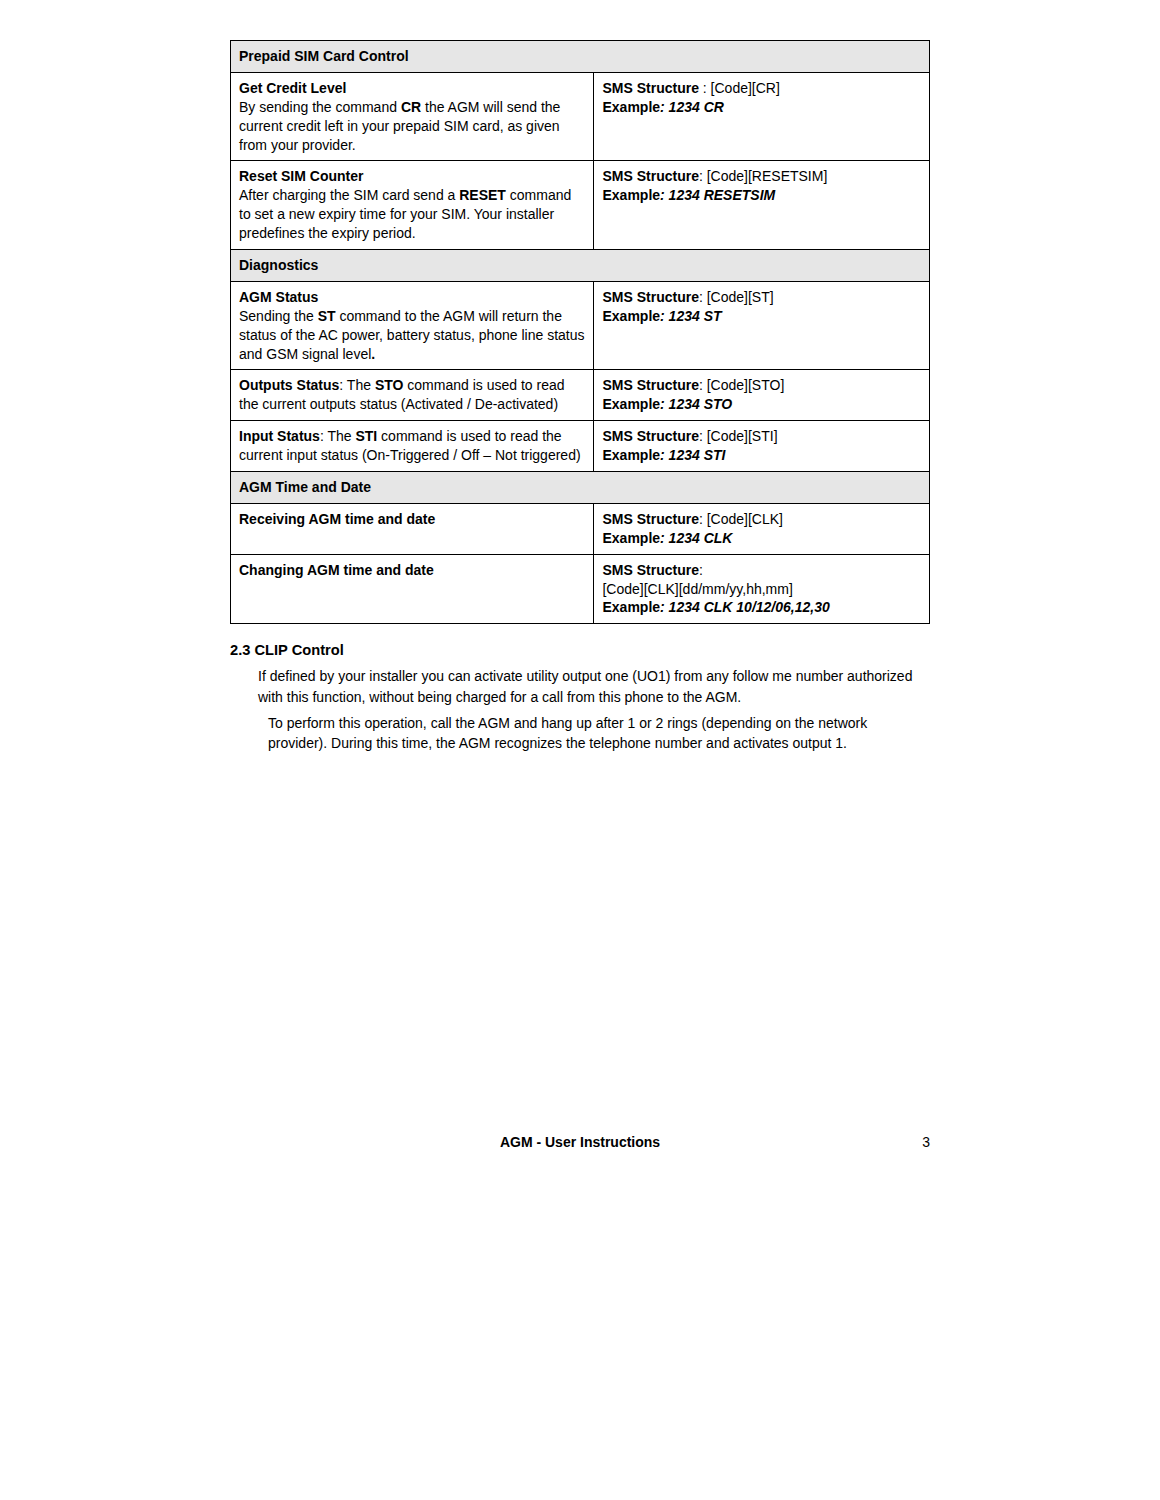| Prepaid SIM Card Control |
| Get Credit Level By sending the command CR the AGM will send the current credit left in your prepaid SIM card, as given from your provider. | SMS Structure : [Code][CR] Example : 1234 CR |
| Reset SIM Counter After charging the SIM card send a RESET command to set a new expiry time for your SIM. Your installer predefines the expiry period. | SMS Structure : [Code][RESETSIM] Example : 1234 RESETSIM |
| Diagnostics |
| AGM Status Sending the ST command to the AGM will return the status of the AC power, battery status, phone line status and GSM signal level . | SMS Structure : [Code][ST] Example : 1234 ST |
| Outputs Status : The STO command is used to read the current outputs status (Activated / De-activated) | SMS Structure : [Code][STO] Example : 1234 STO |
| Input Status : The STI command is used to read the current input status (On-Triggered / Off – Not triggered) | SMS Structure : [Code][STI] Example : 1234 STI |
| AGM Time and Date |
| Receiving AGM time and date | SMS Structure : [Code][CLK] Example : 1234 CLK |
| Changing AGM time and date | SMS Structure : [Code][CLK][dd/mm/yy,hh,mm] Example : 1234 CLK 10/12/06,12,30 |
2.3 CLIP Control
If defined by your installer you can activate utility output one (UO1) from any follow me number authorized with this function, without being charged for a call from this phone to the AGM.
To perform this operation, call the AGM and hang up after 1 or 2 rings (depending on the network provider). During this time, the AGM recognizes the telephone number and activates output 1.
AGM - User Instructions 3